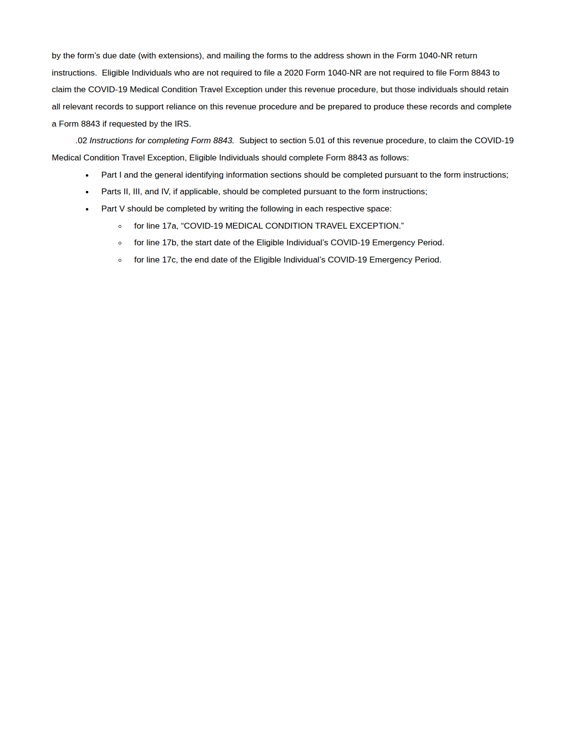by the form’s due date (with extensions), and mailing the forms to the address shown in the Form 1040-NR return instructions. Eligible Individuals who are not required to file a 2020 Form 1040-NR are not required to file Form 8843 to claim the COVID-19 Medical Condition Travel Exception under this revenue procedure, but those individuals should retain all relevant records to support reliance on this revenue procedure and be prepared to produce these records and complete a Form 8843 if requested by the IRS.
.02 Instructions for completing Form 8843. Subject to section 5.01 of this revenue procedure, to claim the COVID-19 Medical Condition Travel Exception, Eligible Individuals should complete Form 8843 as follows:
Part I and the general identifying information sections should be completed pursuant to the form instructions;
Parts II, III, and IV, if applicable, should be completed pursuant to the form instructions;
Part V should be completed by writing the following in each respective space:
for line 17a, “COVID-19 MEDICAL CONDITION TRAVEL EXCEPTION.”
for line 17b, the start date of the Eligible Individual’s COVID-19 Emergency Period.
for line 17c, the end date of the Eligible Individual’s COVID-19 Emergency Period.